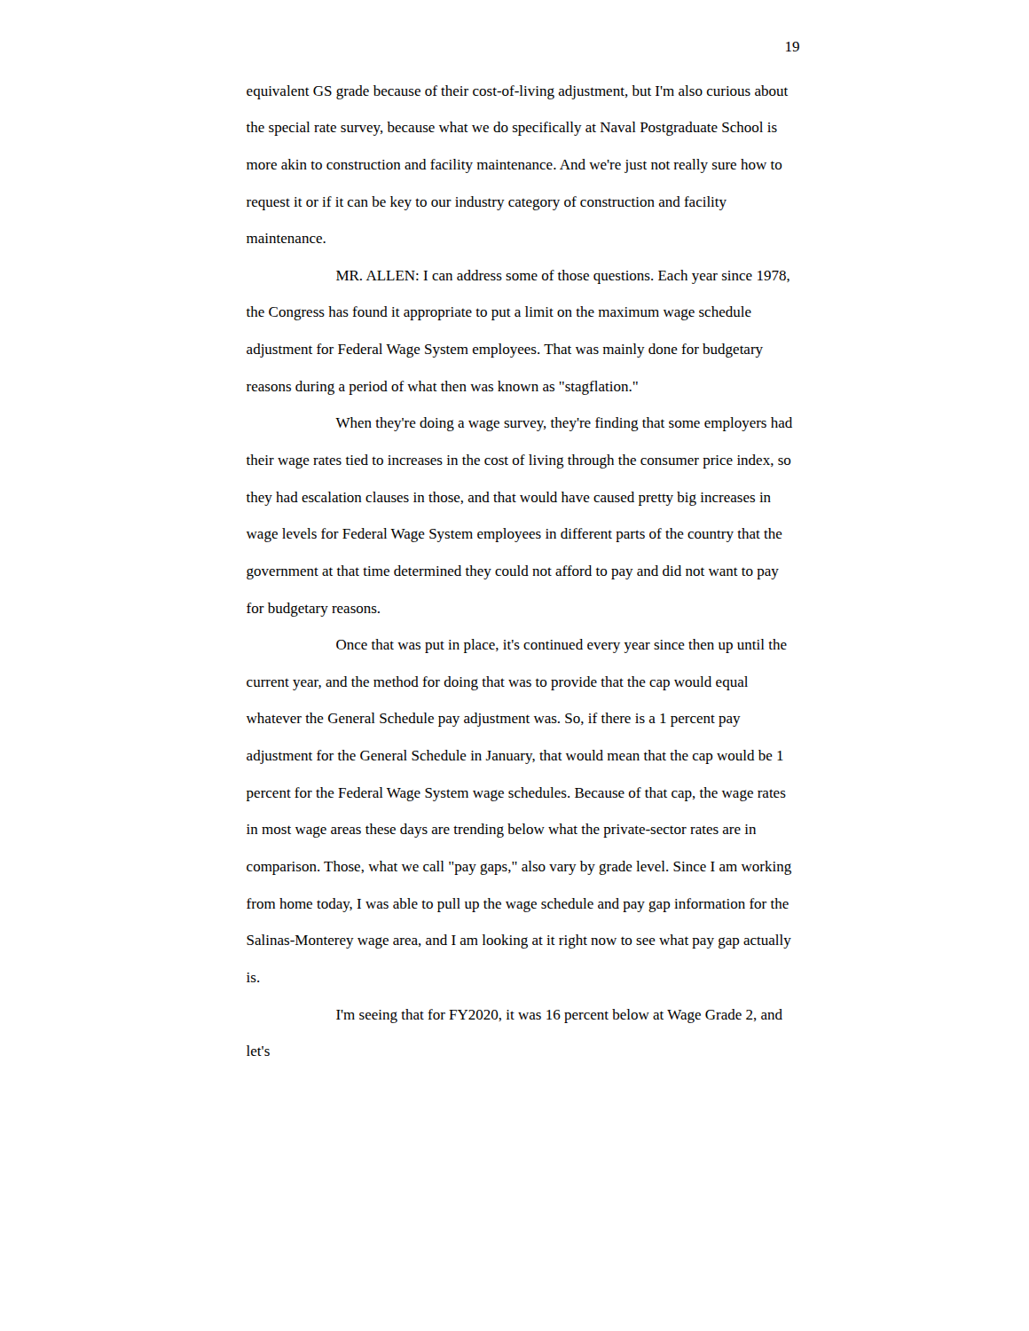19
equivalent GS grade because of their cost-of-living adjustment, but I'm also curious about the special rate survey, because what we do specifically at Naval Postgraduate School is more akin to construction and facility maintenance. And we're just not really sure how to request it or if it can be key to our industry category of construction and facility maintenance.
MR. ALLEN: I can address some of those questions. Each year since 1978, the Congress has found it appropriate to put a limit on the maximum wage schedule adjustment for Federal Wage System employees. That was mainly done for budgetary reasons during a period of what then was known as "stagflation."
When they're doing a wage survey, they're finding that some employers had their wage rates tied to increases in the cost of living through the consumer price index, so they had escalation clauses in those, and that would have caused pretty big increases in wage levels for Federal Wage System employees in different parts of the country that the government at that time determined they could not afford to pay and did not want to pay for budgetary reasons.
Once that was put in place, it's continued every year since then up until the current year, and the method for doing that was to provide that the cap would equal whatever the General Schedule pay adjustment was. So, if there is a 1 percent pay adjustment for the General Schedule in January, that would mean that the cap would be 1 percent for the Federal Wage System wage schedules. Because of that cap, the wage rates in most wage areas these days are trending below what the private-sector rates are in comparison. Those, what we call "pay gaps," also vary by grade level. Since I am working from home today, I was able to pull up the wage schedule and pay gap information for the Salinas-Monterey wage area, and I am looking at it right now to see what pay gap actually is.
I'm seeing that for FY2020, it was 16 percent below at Wage Grade 2, and let's